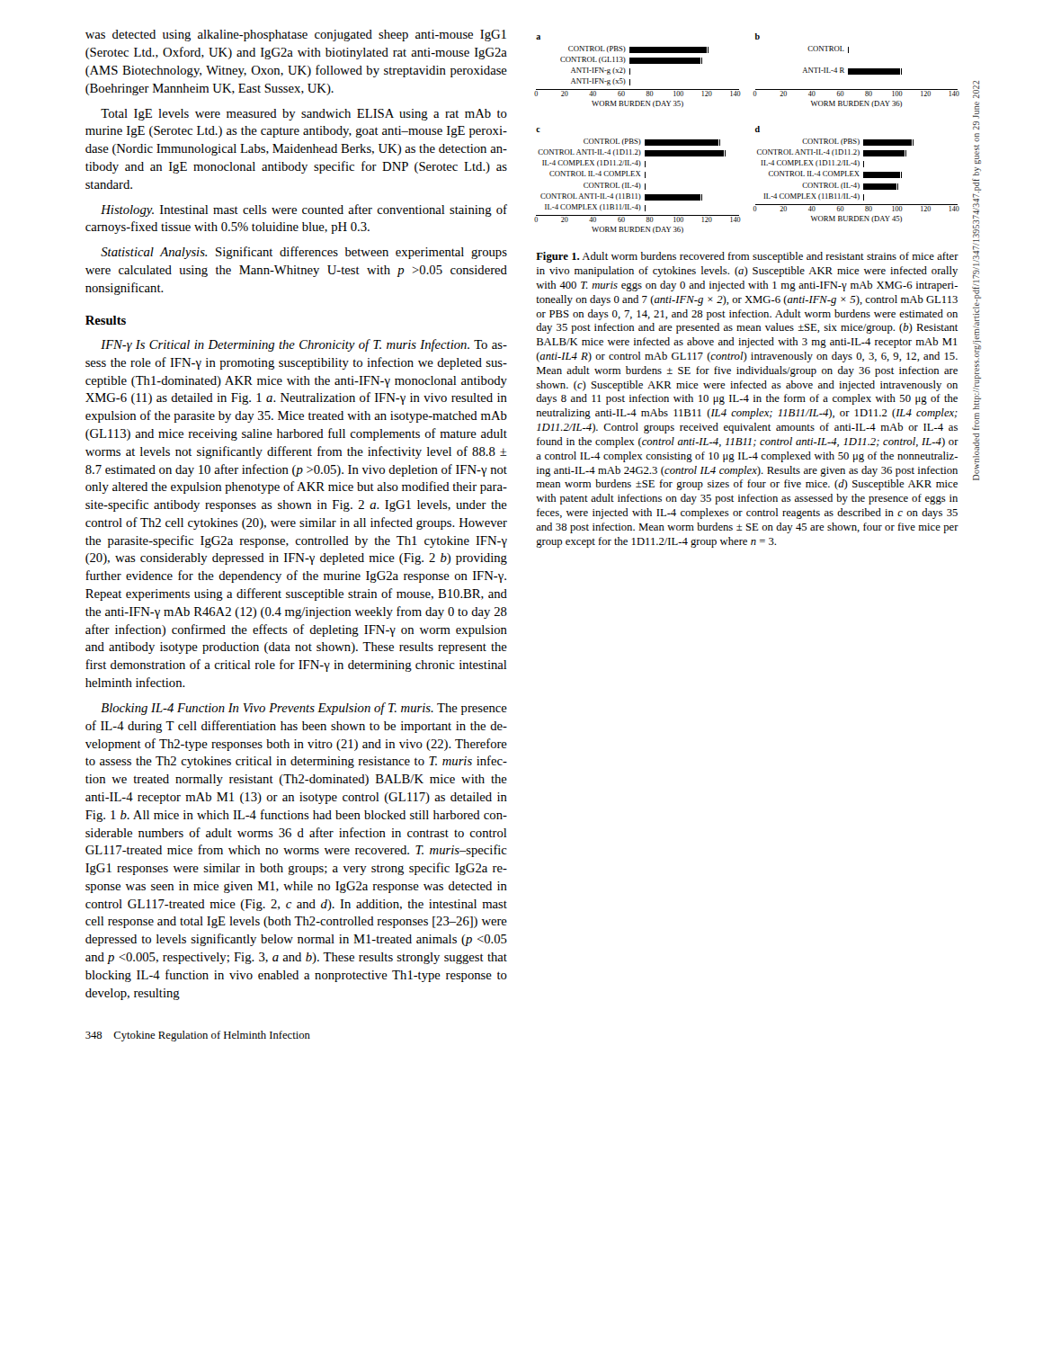Downloaded from http://rupress.org/jem/article-pdf/179/1/347/1395374/347.pdf by guest on 29 June 2022
was detected using alkaline-phosphatase conjugated sheep anti-mouse IgG1 (Serotec Ltd., Oxford, UK) and IgG2a with biotinylated rat anti-mouse IgG2a (AMS Biotechnology, Witney, Oxon, UK) followed by streptavidin peroxidase (Boehringer Mannheim UK, East Sussex, UK).
Total IgE levels were measured by sandwich ELISA using a rat mAb to murine IgE (Serotec Ltd.) as the capture antibody, goat anti–mouse IgE peroxidase (Nordic Immunological Labs, Maidenhead Berks, UK) as the detection antibody and an IgE monoclonal antibody specific for DNP (Serotec Ltd.) as standard.
Histology. Intestinal mast cells were counted after conventional staining of carnoys-fixed tissue with 0.5% toluidine blue, pH 0.3.
Statistical Analysis. Significant differences between experimental groups were calculated using the Mann-Whitney U-test with p >0.05 considered nonsignificant.
Results
IFN-γ Is Critical in Determining the Chronicity of T. muris Infection. To assess the role of IFN-γ in promoting susceptibility to infection we depleted susceptible (Th1-dominated) AKR mice with the anti-IFN-γ monoclonal antibody XMG-6 (11) as detailed in Fig. 1 a. Neutralization of IFN-γ in vivo resulted in expulsion of the parasite by day 35. Mice treated with an isotype-matched mAb (GL113) and mice receiving saline harbored full complements of mature adult worms at levels not significantly different from the infectivity level of 88.8 ± 8.7 estimated on day 10 after infection (p >0.05). In vivo depletion of IFN-γ not only altered the expulsion phenotype of AKR mice but also modified their parasite-specific antibody responses as shown in Fig. 2 a. IgG1 levels, under the control of Th2 cell cytokines (20), were similar in all infected groups. However the parasite-specific IgG2a response, controlled by the Th1 cytokine IFN-γ (20), was considerably depressed in IFN-γ depleted mice (Fig. 2 b) providing further evidence for the dependency of the murine IgG2a response on IFN-γ. Repeat experiments using a different susceptible strain of mouse, B10.BR, and the anti-IFN-γ mAb R46A2 (12) (0.4 mg/injection weekly from day 0 to day 28 after infection) confirmed the effects of depleting IFN-γ on worm expulsion and antibody isotype production (data not shown). These results represent the first demonstration of a critical role for IFN-γ in determining chronic intestinal helminth infection.
Blocking IL-4 Function In Vivo Prevents Expulsion of T. muris. The presence of IL-4 during T cell differentiation has been shown to be important in the development of Th2-type responses both in vitro (21) and in vivo (22). Therefore to assess the Th2 cytokines critical in determining resistance to T. muris infection we treated normally resistant (Th2-dominated) BALB/K mice with the anti-IL-4 receptor mAb M1 (13) or an isotype control (GL117) as detailed in Fig. 1 b. All mice in which IL-4 functions had been blocked still harbored considerable numbers of adult worms 36 d after infection in contrast to control GL117-treated mice from which no worms were recovered. T. muris–specific IgG1 responses were similar in both groups; a very strong specific IgG2a response was seen in mice given M1, while no IgG2a response was detected in control GL117-treated mice (Fig. 2, c and d). In addition, the intestinal mast cell response and total IgE levels (both Th2-controlled responses [23–26]) were depressed to levels significantly below normal in M1-treated animals (p <0.05 and p <0.005, respectively; Fig. 3, a and b). These results strongly suggest that blocking IL-4 function in vivo enabled a nonprotective Th1-type response to develop, resulting
a
| CONTROL (PBS) | |
| CONTROL (GL113) | |
| ANTI-IFN-g (x2) | |
| ANTI-IFN-g (x5) | |
020406080100120140
WORM BURDEN (DAY 35)
b
| CONTROL | |
| ANTI-IL-4 R | |
020406080100120140
WORM BURDEN (DAY 36)
c
| CONTROL (PBS) | |
| CONTROL ANTI-IL-4 (1D11.2) | |
| IL-4 COMPLEX (1D11.2/IL-4) | |
| CONTROL IL-4 COMPLEX | |
| CONTROL (IL-4) | |
| CONTROL ANTI-IL-4 (11B11) | |
| IL-4 COMPLEX (11B11/IL-4) | |
020406080100120140
WORM BURDEN (DAY 36)
d
| CONTROL (PBS) | |
| CONTROL ANTI-IL-4 (1D11.2) | |
| IL-4 COMPLEX (1D11.2/IL-4) | |
| CONTROL IL-4 COMPLEX | |
| CONTROL (IL-4) | |
| IL-4 COMPLEX (11B11/IL-4) | |
020406080100120140
WORM BURDEN (DAY 45)
Figure 1. Adult worm burdens recovered from susceptible and resistant strains of mice after in vivo manipulation of cytokines levels. (a) Susceptible AKR mice were infected orally with 400 T. muris eggs on day 0 and injected with 1 mg anti-IFN-γ mAb XMG-6 intraperitoneally on days 0 and 7 (anti-IFN-g × 2), or XMG-6 (anti-IFN-g × 5), control mAb GL113 or PBS on days 0, 7, 14, 21, and 28 post infection. Adult worm burdens were estimated on day 35 post infection and are presented as mean values ±SE, six mice/group. (b) Resistant BALB/K mice were infected as above and injected with 3 mg anti-IL-4 receptor mAb M1 (anti-IL4 R) or control mAb GL117 (control) intravenously on days 0, 3, 6, 9, 12, and 15. Mean adult worm burdens ± SE for five individuals/group on day 36 post infection are shown. (c) Susceptible AKR mice were infected as above and injected intravenously on days 8 and 11 post infection with 10 μg IL-4 in the form of a complex with 50 μg of the neutralizing anti-IL-4 mAbs 11B11 (IL4 complex; 11B11/IL-4), or 1D11.2 (IL4 complex; 1D11.2/IL-4). Control groups received equivalent amounts of anti-IL-4 mAb or IL-4 as found in the complex (control anti-IL-4, 11B11; control anti-IL-4, 1D11.2; control, IL-4) or a control IL-4 complex consisting of 10 μg IL-4 complexed with 50 μg of the nonneutralizing anti-IL-4 mAb 24G2.3 (control IL4 complex). Results are given as day 36 post infection mean worm burdens ±SE for group sizes of four or five mice. (d) Susceptible AKR mice with patent adult infections on day 35 post infection as assessed by the presence of eggs in feces, were injected with IL-4 complexes or control reagents as described in c on days 35 and 38 post infection. Mean worm burdens ± SE on day 45 are shown, four or five mice per group except for the 1D11.2/IL-4 group where n = 3.
348 Cytokine Regulation of Helminth Infection